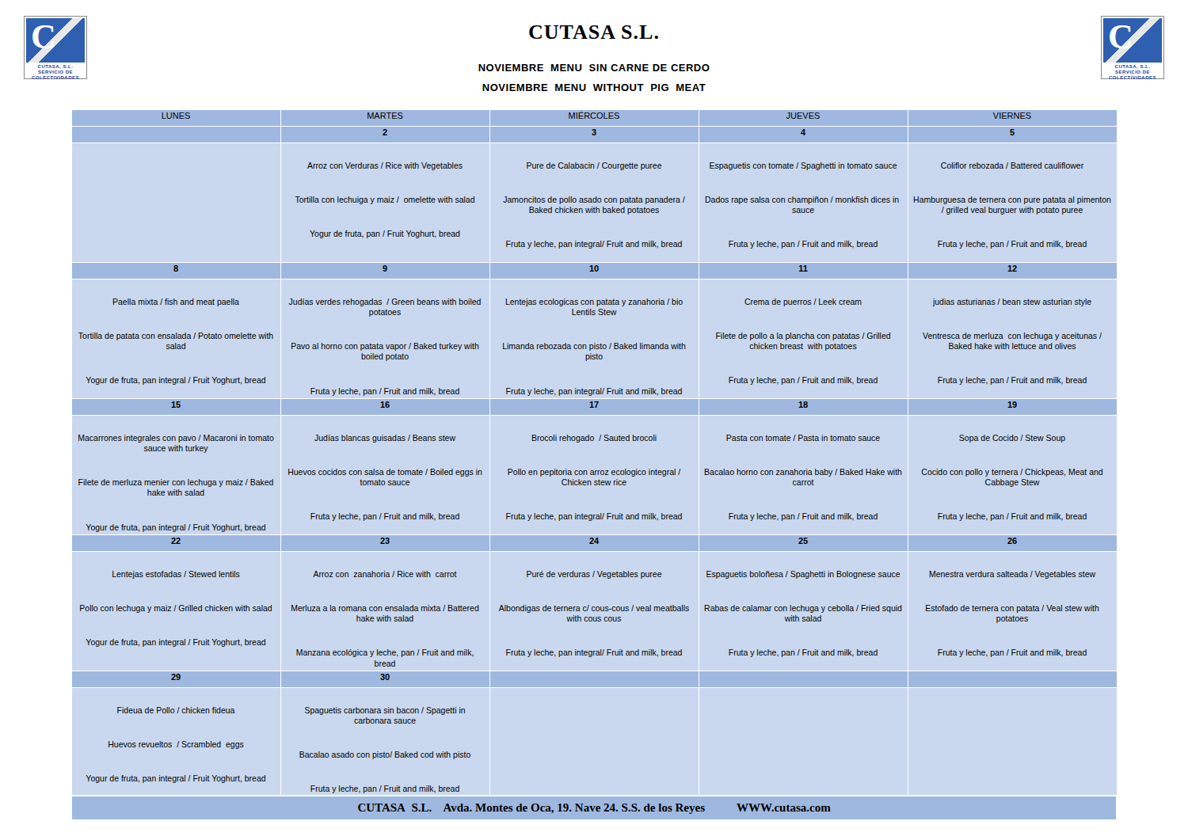CUTASA, S.L.
SERVICIO DE COLECTIVIDADES
CUTASA, S.L.
SERVICIO DE COLECTIVIDADES
CUTASA S.L.
NOVIEMBRE MENU SIN CARNE DE CERDO
NOVIEMBRE MENU WITHOUT PIG MEAT
| LUNES | MARTES | MIÉRCOLES | JUEVES | VIERNES |
| --- | --- | --- | --- | --- |
| | 2 | 3 | 4 | 5 |
| | Arroz con Verduras / Rice with Vegetables Tortilla con lechuiga y maiz / omelette with salad Yogur de fruta, pan / Fruit Yoghurt, bread | Pure de Calabacin / Courgette puree Jamoncitos de pollo asado con patata panadera / Baked chicken with baked potatoes Fruta y leche, pan integral/ Fruit and milk, bread | Espaguetis con tomate / Spaghetti in tomato sauce Dados rape salsa con champiñon / monkfish dices in sauce Fruta y leche, pan / Fruit and milk, bread | Coliflor rebozada / Battered cauliflower Hamburguesa de ternera con pure patata al pimenton / grilled veal burguer with potato puree Fruta y leche, pan / Fruit and milk, bread |
| 8 | 9 | 10 | 11 | 12 |
| Paella mixta / fish and meat paella Tortilla de patata con ensalada / Potato omelette with salad Yogur de fruta, pan integral / Fruit Yoghurt, bread | Judías verdes rehogadas / Green beans with boiled potatoes Pavo al horno con patata vapor / Baked turkey with boiled potato Fruta y leche, pan / Fruit and milk, bread | Lentejas ecologicas con patata y zanahoria / bio Lentils Stew Limanda rebozada con pisto / Baked limanda with pisto Fruta y leche, pan integral/ Fruit and milk, bread | Crema de puerros / Leek cream Filete de pollo a la plancha con patatas / Grilled chicken breast with potatoes Fruta y leche, pan / Fruit and milk, bread | judias asturianas / bean stew asturian style Ventresca de merluza con lechuga y aceitunas / Baked hake with lettuce and olives Fruta y leche, pan / Fruit and milk, bread |
| 15 | 16 | 17 | 18 | 19 |
| Macarrones integrales con pavo / Macaroni in tomato sauce with turkey Filete de merluza menier con lechuga y maiz / Baked hake with salad Yogur de fruta, pan integral / Fruit Yoghurt, bread | Judías blancas guisadas / Beans stew Huevos cocidos con salsa de tomate / Boiled eggs in tomato sauce Fruta y leche, pan / Fruit and milk, bread | Brocoli rehogado / Sauted brocoli Pollo en pepitoria con arroz ecologico integral / Chicken stew rice Fruta y leche, pan integral/ Fruit and milk, bread | Pasta con tomate / Pasta in tomato sauce Bacalao horno con zanahoria baby / Baked Hake with carrot Fruta y leche, pan / Fruit and milk, bread | Sopa de Cocido / Stew Soup Cocido con pollo y ternera / Chickpeas, Meat and Cabbage Stew Fruta y leche, pan / Fruit and milk, bread |
| 22 | 23 | 24 | 25 | 26 |
| Lentejas estofadas / Stewed lentils Pollo con lechuga y maiz / Grilled chicken with salad Yogur de fruta, pan integral / Fruit Yoghurt, bread | Arroz con zanahoria / Rice with carrot Merluza a la romana con ensalada mixta / Battered hake with salad Manzana ecológica y leche, pan / Fruit and milk, bread | Puré de verduras / Vegetables puree Albondigas de ternera c/ cous-cous / veal meatballs with cous cous Fruta y leche, pan integral/ Fruit and milk, bread | Espaguetis boloñesa / Spaghetti in Bolognese sauce Rabas de calamar con lechuga y cebolla / Fried squid with salad Fruta y leche, pan / Fruit and milk, bread | Menestra verdura salteada / Vegetables stew Estofado de ternera con patata / Veal stew with potatoes Fruta y leche, pan / Fruit and milk, bread |
| 29 | 30 | | | |
| Fideua de Pollo / chicken fideua Huevos revueltos / Scrambled eggs Yogur de fruta, pan integral / Fruit Yoghurt, bread | Spaguetis carbonara sin bacon / Spagetti in carbonara sauce Bacalao asado con pisto/ Baked cod with pisto Fruta y leche, pan / Fruit and milk, bread | | | |
CUTASA S.L. Avda. Montes de Oca, 19. Nave 24. S.S. de los ReyesWWW.cutasa.com